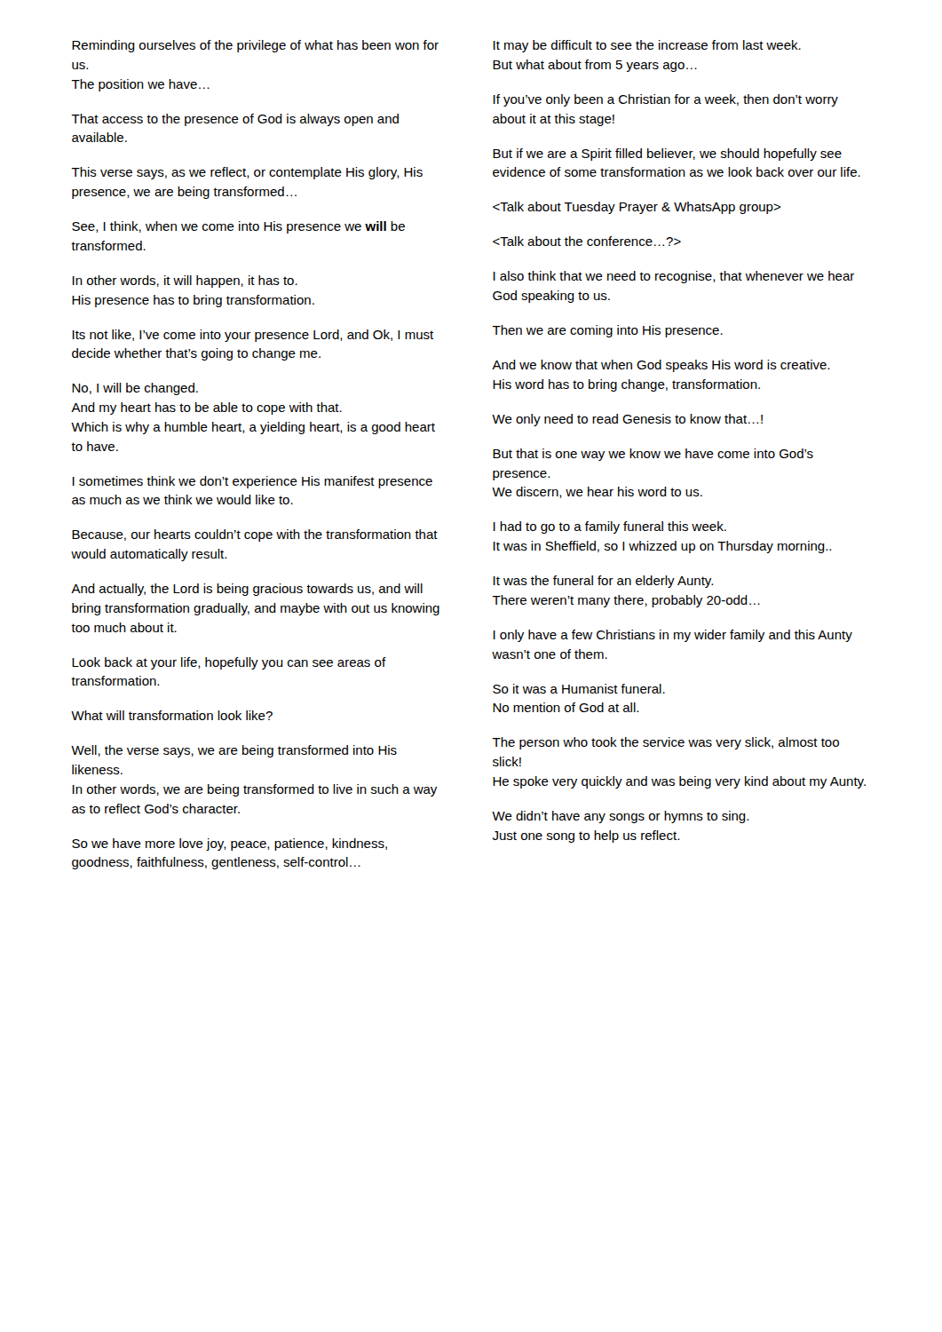Reminding ourselves of the privilege of what has been won for us.
The position we have…
That access to the presence of God is always open and available.
This verse says, as we reflect, or contemplate His glory, His presence, we are being transformed…
See, I think, when we come into His presence we will be transformed.
In other words, it will happen, it has to.
His presence has to bring transformation.
Its not like, I’ve come into your presence Lord, and Ok, I must decide whether that’s going to change me.
No, I will be changed.
And my heart has to be able to cope with that.
Which is why a humble heart, a yielding heart, is a good heart to have.
I sometimes think we don’t experience His manifest presence as much as we think we would like to.
Because, our hearts couldn’t cope with the transformation that would automatically result.
And actually, the Lord is being gracious towards us, and will bring transformation gradually, and maybe with out us knowing too much about it.
Look back at your life, hopefully you can see areas of transformation.
What will transformation look like?
Well, the verse says, we are being transformed into His likeness.
In other words, we are being transformed to live in such a way as to reflect God’s character.
So we have more love joy, peace, patience, kindness, goodness, faithfulness, gentleness, self-control…
It may be difficult to see the increase from last week.
But what about from 5 years ago…
If you’ve only been a Christian for a week, then don’t worry about it at this stage!
But if we are a Spirit filled believer, we should hopefully see evidence of some transformation as we look back over our life.
<Talk about Tuesday Prayer & WhatsApp group>
<Talk about the conference…?>
I also think that we need to recognise, that whenever we hear God speaking to us.
Then we are coming into His presence.
And we know that when God speaks His word is creative.
His word has to bring change, transformation.
We only need to read Genesis to know that…!
But that is one way we know we have come into God’s presence.
We discern, we hear his word to us.
I had to go to a family funeral this week.
It was in Sheffield, so I whizzed up on Thursday morning..
It was the funeral for an elderly Aunty.
There weren’t many there, probably 20-odd…
I only have a few Christians in my wider family and this Aunty wasn’t one of them.
So it was a Humanist funeral.
No mention of God at all.
The person who took the service was very slick, almost too slick!
He spoke very quickly and was being very kind about my Aunty.
We didn’t have any songs or hymns to sing.
Just one song to help us reflect.